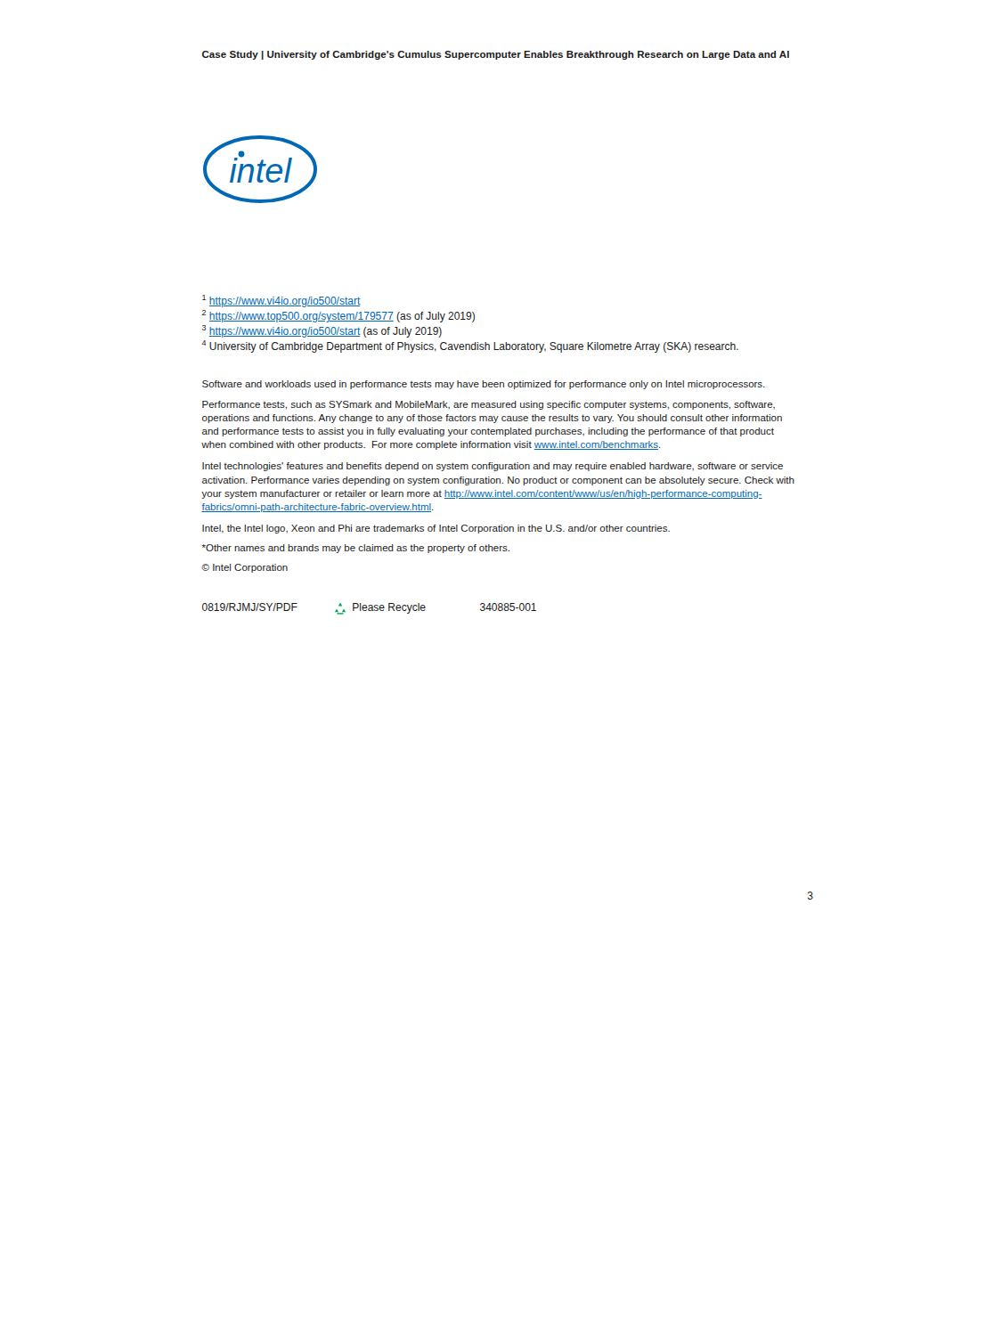Case Study | University of Cambridge's Cumulus Supercomputer Enables Breakthrough Research on Large Data and AI
intel
1 https://www.vi4io.org/io500/start
2 https://www.top500.org/system/179577 (as of July 2019)
3 https://www.vi4io.org/io500/start (as of July 2019)
4 University of Cambridge Department of Physics, Cavendish Laboratory, Square Kilometre Array (SKA) research.
Software and workloads used in performance tests may have been optimized for performance only on Intel microprocessors.
Performance tests, such as SYSmark and MobileMark, are measured using specific computer systems, components, software, operations and functions. Any change to any of those factors may cause the results to vary. You should consult other information and performance tests to assist you in fully evaluating your contemplated purchases, including the performance of that product when combined with other products. For more complete information visit www.intel.com/benchmarks.
Intel technologies' features and benefits depend on system configuration and may require enabled hardware, software or service activation. Performance varies depending on system configuration. No product or component can be absolutely secure. Check with your system manufacturer or retailer or learn more at http://www.intel.com/content/www/us/en/high-performance-computing-fabrics/omni-path-architecture-fabric-overview.html.
Intel, the Intel logo, Xeon and Phi are trademarks of Intel Corporation in the U.S. and/or other countries.
*Other names and brands may be claimed as the property of others.
© Intel Corporation
0819/RJMJ/SY/PDF
Please Recycle
340885-001
3